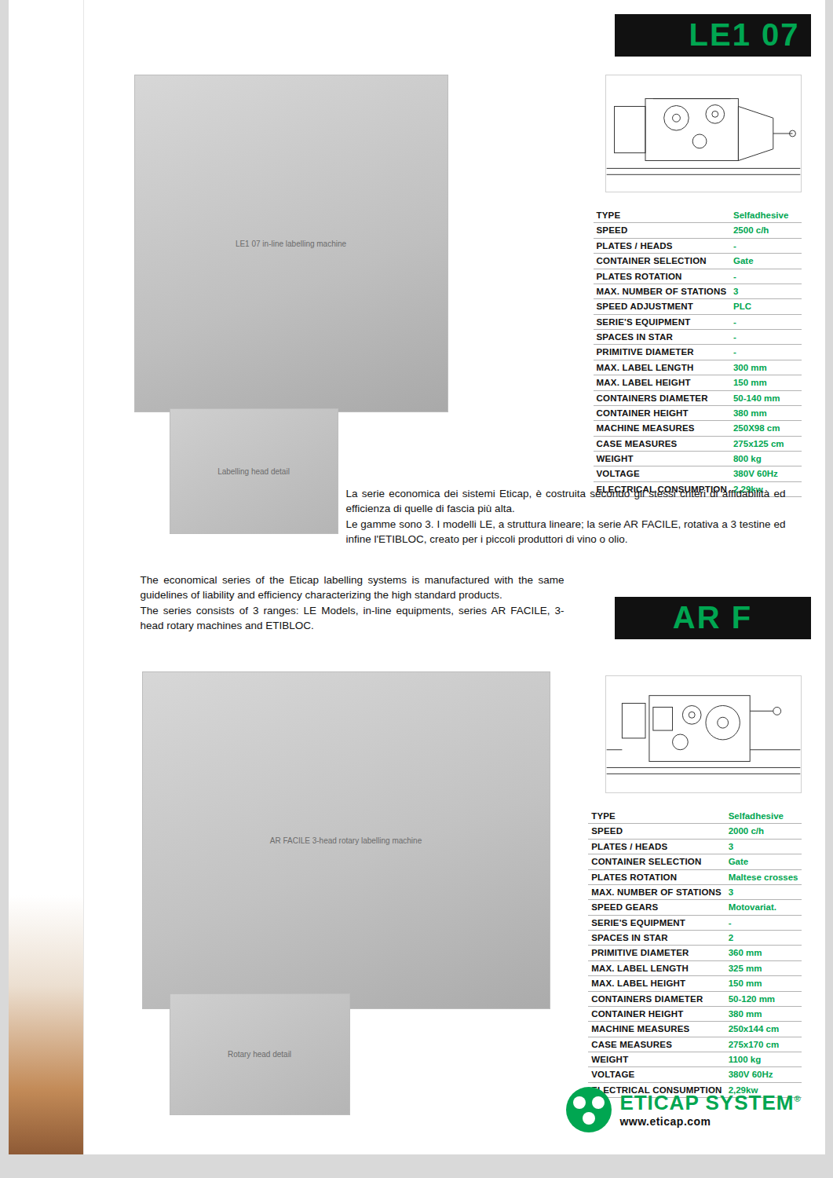Autoadesive 600 - 2000 B/H Adhesive labelling machines 600 - 2000 B/H
LE1 07
AR F
LE1 07 in-line labelling machine
Labelling head detail
| TYPE | Selfadhesive |
| SPEED | 2500 c/h |
| PLATES / HEADS | - |
| CONTAINER SELECTION | Gate |
| PLATES ROTATION | - |
| MAX. NUMBER OF STATIONS | 3 |
| SPEED ADJUSTMENT | PLC |
| SERIE'S EQUIPMENT | - |
| SPACES IN STAR | - |
| PRIMITIVE DIAMETER | - |
| MAX. LABEL LENGTH | 300 mm |
| MAX. LABEL HEIGHT | 150 mm |
| CONTAINERS DIAMETER | 50-140 mm |
| CONTAINER HEIGHT | 380 mm |
| MACHINE MEASURES | 250X98 cm |
| CASE MEASURES | 275x125 cm |
| WEIGHT | 800 kg |
| VOLTAGE | 380V 60Hz |
| ELECTRICAL CONSUMPTION | 2,29kw |
La serie economica dei sistemi Eticap, è costruita secondo gli stessi criteri di affidabilità ed efficienza di quelle di fascia più alta.
Le gamme sono 3. I modelli LE, a struttura lineare; la serie AR FACILE, rotativa a 3 testine ed infine l'ETIBLOC, creato per i piccoli produttori di vino o olio.
The economical series of the Eticap labelling systems is manufactured with the same guidelines of liability and efficiency characterizing the high standard products.
The series consists of 3 ranges: LE Models, in-line equipments, series AR FACILE, 3-head rotary machines and ETIBLOC.
AR FACILE 3-head rotary labelling machine
Rotary head detail
| TYPE | Selfadhesive |
| SPEED | 2000 c/h |
| PLATES / HEADS | 3 |
| CONTAINER SELECTION | Gate |
| PLATES ROTATION | Maltese crosses |
| MAX. NUMBER OF STATIONS | 3 |
| SPEED GEARS | Motovariat. |
| SERIE'S EQUIPMENT | - |
| SPACES IN STAR | 2 |
| PRIMITIVE DIAMETER | 360 mm |
| MAX. LABEL LENGTH | 325 mm |
| MAX. LABEL HEIGHT | 150 mm |
| CONTAINERS DIAMETER | 50-120 mm |
| CONTAINER HEIGHT | 380 mm |
| MACHINE MEASURES | 250x144 cm |
| CASE MEASURES | 275x170 cm |
| WEIGHT | 1100 kg |
| VOLTAGE | 380V 60Hz |
| ELECTRICAL CONSUMPTION | 2,29kw |
ETICAP SYSTEM®
www.eticap.com